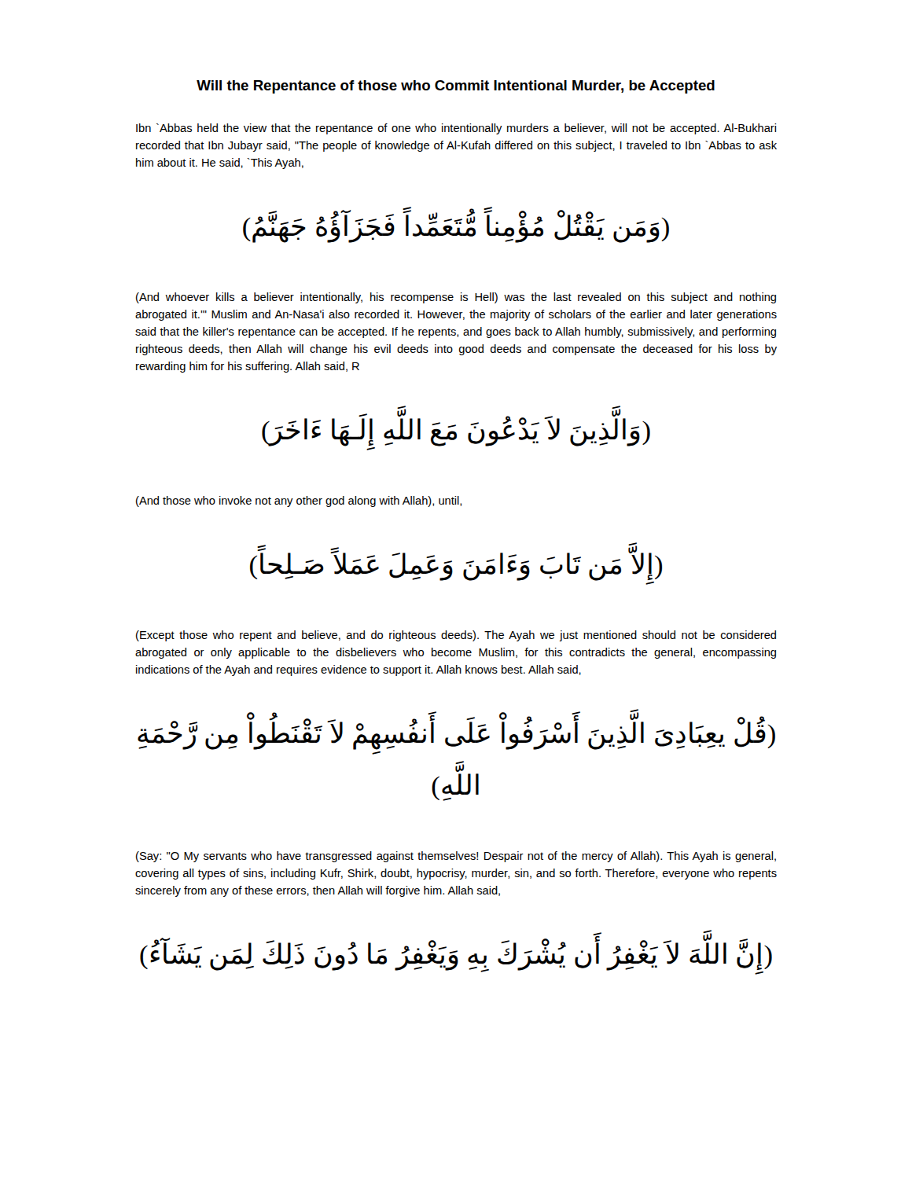Will the Repentance of those who Commit Intentional Murder, be Accepted
Ibn `Abbas held the view that the repentance of one who intentionally murders a believer, will not be accepted. Al-Bukhari recorded that Ibn Jubayr said, "The people of knowledge of Al-Kufah differed on this subject, I traveled to Ibn `Abbas to ask him about it. He said, `This Ayah,
(وَمَن يَقْتُلْ مُؤْمِناً مُّتَعَمِّداً فَجَزَآؤُهُ جَهَنَّمُ)
(And whoever kills a believer intentionally, his recompense is Hell) was the last revealed on this subject and nothing abrogated it.'" Muslim and An-Nasa'i also recorded it. However, the majority of scholars of the earlier and later generations said that the killer's repentance can be accepted. If he repents, and goes back to Allah humbly, submissively, and performing righteous deeds, then Allah will change his evil deeds into good deeds and compensate the deceased for his loss by rewarding him for his suffering. Allah said, R
(وَالَّذِينَ لاَ يَدْعُونَ مَعَ اللَّهِ إِلَـهَا ءَاخَرَ)
(And those who invoke not any other god along with Allah), until,
(إِلاَّ مَن تَابَ وَءَامَنَ وَعَمِلَ عَمَلاً صَـلِحاً)
(Except those who repent and believe, and do righteous deeds). The Ayah we just mentioned should not be considered abrogated or only applicable to the disbelievers who become Muslim, for this contradicts the general, encompassing indications of the Ayah and requires evidence to support it. Allah knows best. Allah said,
(قُلْ يعِبَادِىَ الَّذِينَ أَسْرَفُواْ عَلَى أَنفُسِهِمْ لاَ تَقْنَطُواْ مِن رَّحْمَةِ اللَّهِ)
(Say: "O My servants who have transgressed against themselves! Despair not of the mercy of Allah). This Ayah is general, covering all types of sins, including Kufr, Shirk, doubt, hypocrisy, murder, sin, and so forth. Therefore, everyone who repents sincerely from any of these errors, then Allah will forgive him. Allah said,
(إِنَّ اللَّهَ لاَ يَغْفِرُ أَن يُشْرَكَ بِهِ وَيَغْفِرُ مَا دُونَ ذَلِكَ لِمَن يَشَآءُ)